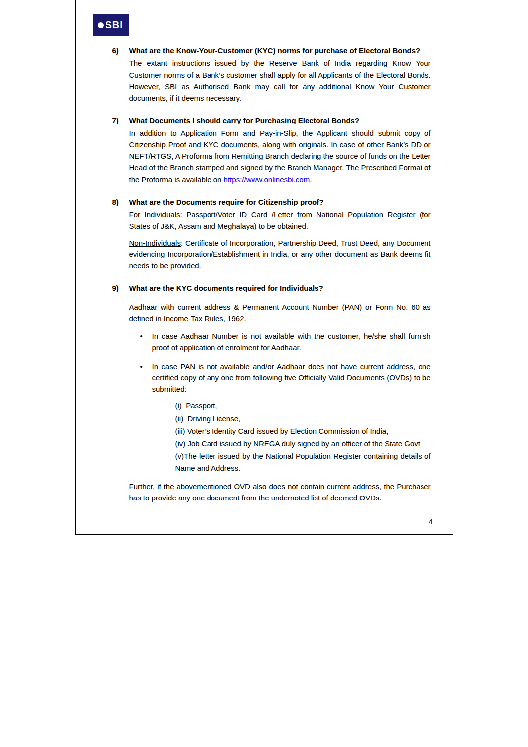SBI
6) What are the Know-Your-Customer (KYC) norms for purchase of Electoral Bonds?
The extant instructions issued by the Reserve Bank of India regarding Know Your Customer norms of a Bank’s customer shall apply for all Applicants of the Electoral Bonds. However, SBI as Authorised Bank may call for any additional Know Your Customer documents, if it deems necessary.
7) What Documents I should carry for Purchasing Electoral Bonds?
In addition to Application Form and Pay-in-Slip, the Applicant should submit copy of Citizenship Proof and KYC documents, along with originals. In case of other Bank’s DD or NEFT/RTGS, A Proforma from Remitting Branch declaring the source of funds on the Letter Head of the Branch stamped and signed by the Branch Manager. The Prescribed Format of the Proforma is available on https://www.onlinesbi.com.
8) What are the Documents require for Citizenship proof?
For Individuals: Passport/Voter ID Card /Letter from National Population Register (for States of J&K, Assam and Meghalaya) to be obtained.
Non-Individuals: Certificate of Incorporation, Partnership Deed, Trust Deed, any Document evidencing Incorporation/Establishment in India, or any other document as Bank deems fit needs to be provided.
9) What are the KYC documents required for Individuals?
Aadhaar with current address & Permanent Account Number (PAN) or Form No. 60 as defined in Income-Tax Rules, 1962.
In case Aadhaar Number is not available with the customer, he/she shall furnish proof of application of enrolment for Aadhaar.
In case PAN is not available and/or Aadhaar does not have current address, one certified copy of any one from following five Officially Valid Documents (OVDs) to be submitted:
(i) Passport,
(ii) Driving License,
(iii) Voter’s Identity Card issued by Election Commission of India,
(iv) Job Card issued by NREGA duly signed by an officer of the State Govt
(v)The letter issued by the National Population Register containing details of Name and Address.
Further, if the abovementioned OVD also does not contain current address, the Purchaser has to provide any one document from the undernoted list of deemed OVDs.
4